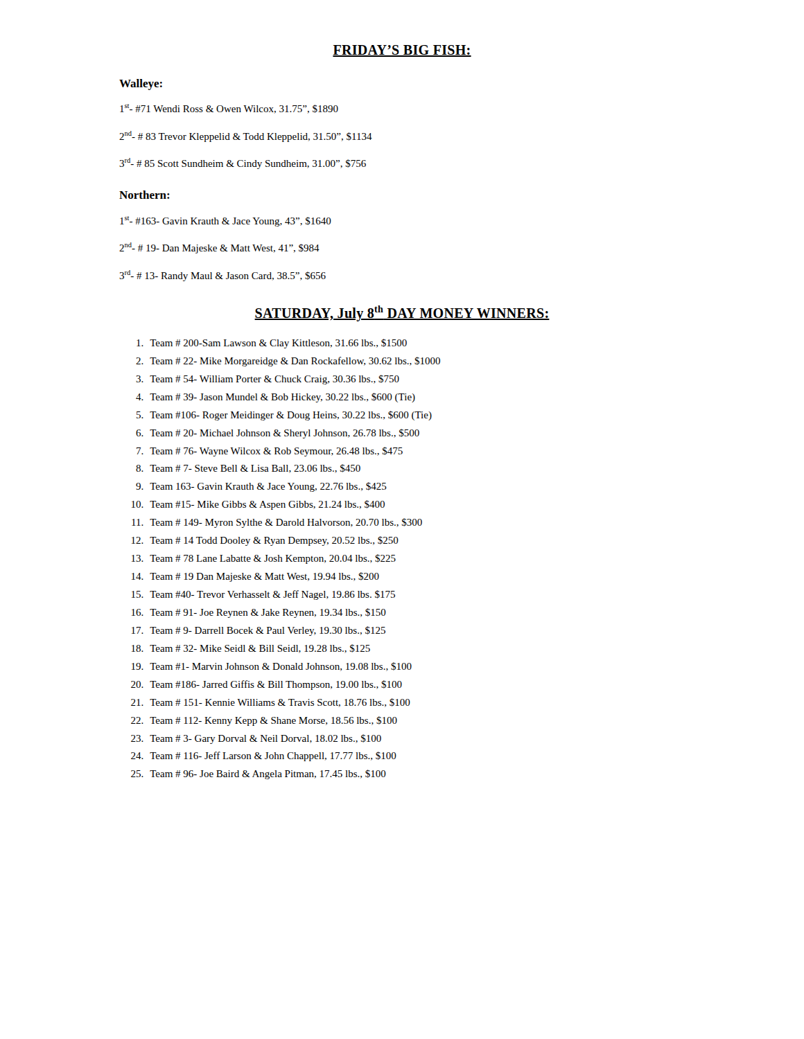FRIDAY’S BIG FISH:
Walleye:
1st- #71 Wendi Ross & Owen Wilcox, 31.75”, $1890
2nd- # 83 Trevor Kleppelid & Todd Kleppelid, 31.50”, $1134
3rd- # 85 Scott Sundheim & Cindy Sundheim, 31.00”, $756
Northern:
1st- #163- Gavin Krauth & Jace Young, 43”, $1640
2nd- # 19- Dan Majeske & Matt West, 41”, $984
3rd- # 13- Randy Maul & Jason Card, 38.5”, $656
SATURDAY, July 8th DAY MONEY WINNERS:
Team # 200-Sam Lawson & Clay Kittleson, 31.66 lbs., $1500
Team # 22- Mike Morgareidge & Dan Rockafellow, 30.62 lbs., $1000
Team # 54- William Porter & Chuck Craig, 30.36 lbs., $750
Team # 39- Jason Mundel & Bob Hickey, 30.22 lbs., $600 (Tie)
Team #106- Roger Meidinger & Doug Heins, 30.22 lbs., $600 (Tie)
Team # 20- Michael Johnson & Sheryl Johnson, 26.78 lbs., $500
Team # 76- Wayne Wilcox & Rob Seymour, 26.48 lbs., $475
Team # 7- Steve Bell & Lisa Ball, 23.06 lbs., $450
Team 163- Gavin Krauth & Jace Young, 22.76 lbs., $425
Team #15- Mike Gibbs & Aspen Gibbs, 21.24 lbs., $400
Team # 149- Myron Sylthe & Darold Halvorson, 20.70 lbs., $300
Team # 14 Todd Dooley & Ryan Dempsey, 20.52 lbs., $250
Team # 78 Lane Labatte & Josh Kempton, 20.04 lbs., $225
Team # 19 Dan Majeske & Matt West, 19.94 lbs., $200
Team #40- Trevor Verhasselt & Jeff Nagel, 19.86 lbs. $175
Team # 91- Joe Reynen & Jake Reynen, 19.34 lbs., $150
Team # 9- Darrell Bocek & Paul Verley, 19.30 lbs., $125
Team # 32- Mike Seidl & Bill Seidl, 19.28 lbs., $125
Team #1- Marvin Johnson & Donald Johnson, 19.08 lbs., $100
Team #186- Jarred Giffis & Bill Thompson, 19.00 lbs., $100
Team # 151- Kennie Williams & Travis Scott, 18.76 lbs., $100
Team # 112- Kenny Kepp & Shane Morse, 18.56 lbs., $100
Team # 3- Gary Dorval & Neil Dorval, 18.02 lbs., $100
Team # 116- Jeff Larson & John Chappell, 17.77 lbs., $100
Team # 96- Joe Baird & Angela Pitman, 17.45 lbs., $100